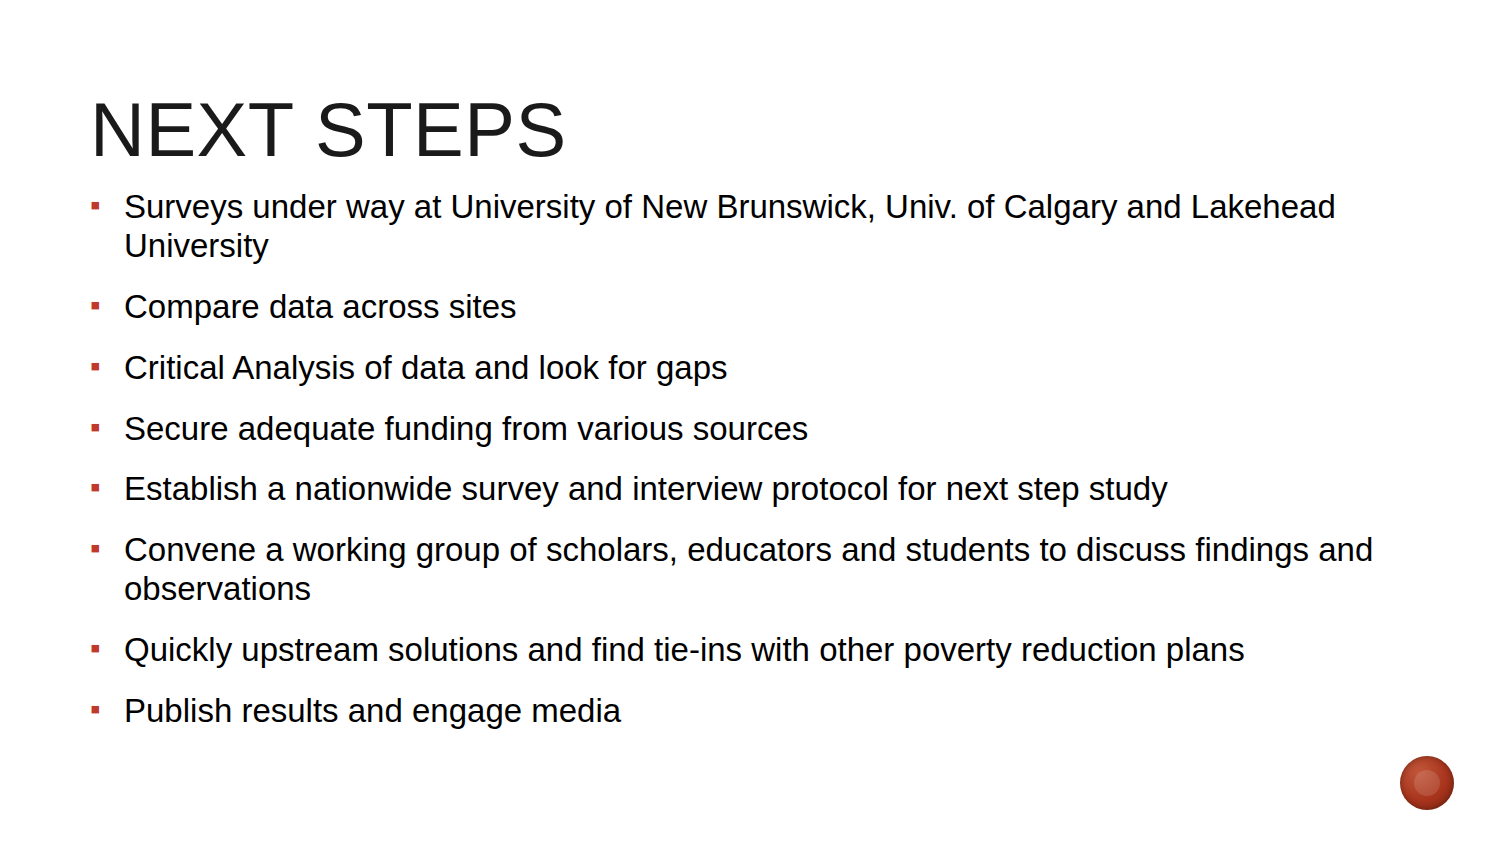Next Steps
Surveys under way at University of New Brunswick, Univ. of Calgary and Lakehead University
Compare data across sites
Critical Analysis of data and look for gaps
Secure adequate funding from various sources
Establish a nationwide survey and interview protocol for next step study
Convene a working group of scholars, educators and students to discuss findings and observations
Quickly upstream solutions and find tie-ins with other poverty reduction plans
Publish results and engage media